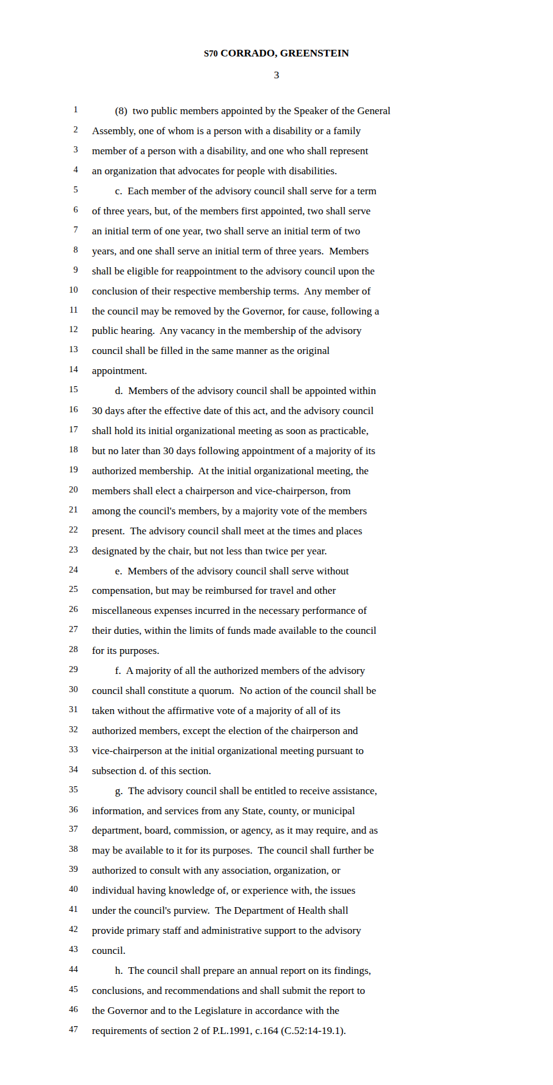S70 CORRADO, GREENSTEIN
3
(8) two public members appointed by the Speaker of the General
Assembly, one of whom is a person with a disability or a family
member of a person with a disability, and one who shall represent
an organization that advocates for people with disabilities.
c. Each member of the advisory council shall serve for a term
of three years, but, of the members first appointed, two shall serve
an initial term of one year, two shall serve an initial term of two
years, and one shall serve an initial term of three years. Members
shall be eligible for reappointment to the advisory council upon the
conclusion of their respective membership terms. Any member of
the council may be removed by the Governor, for cause, following a
public hearing. Any vacancy in the membership of the advisory
council shall be filled in the same manner as the original
appointment.
d. Members of the advisory council shall be appointed within
30 days after the effective date of this act, and the advisory council
shall hold its initial organizational meeting as soon as practicable,
but no later than 30 days following appointment of a majority of its
authorized membership. At the initial organizational meeting, the
members shall elect a chairperson and vice-chairperson, from
among the council's members, by a majority vote of the members
present. The advisory council shall meet at the times and places
designated by the chair, but not less than twice per year.
e. Members of the advisory council shall serve without
compensation, but may be reimbursed for travel and other
miscellaneous expenses incurred in the necessary performance of
their duties, within the limits of funds made available to the council
for its purposes.
f. A majority of all the authorized members of the advisory
council shall constitute a quorum. No action of the council shall be
taken without the affirmative vote of a majority of all of its
authorized members, except the election of the chairperson and
vice-chairperson at the initial organizational meeting pursuant to
subsection d. of this section.
g. The advisory council shall be entitled to receive assistance,
information, and services from any State, county, or municipal
department, board, commission, or agency, as it may require, and as
may be available to it for its purposes. The council shall further be
authorized to consult with any association, organization, or
individual having knowledge of, or experience with, the issues
under the council's purview. The Department of Health shall
provide primary staff and administrative support to the advisory
council.
h. The council shall prepare an annual report on its findings,
conclusions, and recommendations and shall submit the report to
the Governor and to the Legislature in accordance with the
requirements of section 2 of P.L.1991, c.164 (C.52:14-19.1).